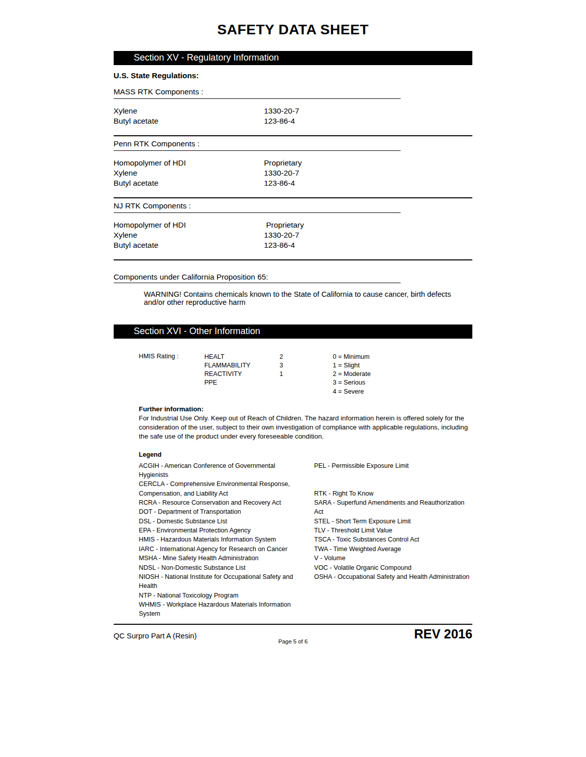SAFETY DATA SHEET
Section XV - Regulatory Information
U.S. State Regulations:
MASS RTK Components :
| Xylene | 1330-20-7 |
| Butyl acetate | 123-86-4 |
Penn RTK Components :
| Homopolymer of HDI | Proprietary |
| Xylene | 1330-20-7 |
| Butyl acetate | 123-86-4 |
NJ RTK Components :
| Homopolymer of HDI | Proprietary |
| Xylene | 1330-20-7 |
| Butyl acetate | 123-86-4 |
Components under California Proposition 65:
WARNING! Contains chemicals known to the State of California to cause cancer, birth defects and/or other reproductive harm
Section XVI - Other Information
HMIS Rating :
HEALT
FLAMMABILITY
REACTIVITY
PPE
2
3
1
0 = Minimum
1 = Slight
2 = Moderate
3 = Serious
4 = Severe
Further information:
For Industrial Use Only. Keep out of Reach of Children. The hazard information herein is offered solely for the consideration of the user, subject to their own investigation of compliance with applicable regulations, including the safe use of the product under every foreseeable condition.
Legend
ACGIH - American Conference of Governmental Hygienists
CERCLA - Comprehensive Environmental Response, Compensation, and Liability Act
RCRA - Resource Conservation and Recovery Act
DOT - Department of Transportation
DSL - Domestic Substance List
EPA - Environmental Protection Agency
HMIS - Hazardous Materials Information System
IARC - International Agency for Research on Cancer
MSHA - Mine Safety Health Administration
NDSL - Non-Domestic Substance List
NIOSH - National Institute for Occupational Safety and Health
NTP - National Toxicology Program
WHMIS - Workplace Hazardous Materials Information System
PEL - Permissible Exposure Limit
RTK - Right To Know
SARA - Superfund Amendments and Reauthorization Act
STEL - Short Term Exposure Limit
TLV - Threshold Limit Value
TSCA - Toxic Substances Control Act
TWA - Time Weighted Average
V - Volume
VOC - Volatile Organic Compound
OSHA - Occupational Safety and Health Administration
QC Surpro Part A (Resin)
REV 2016
Page 5 of 6